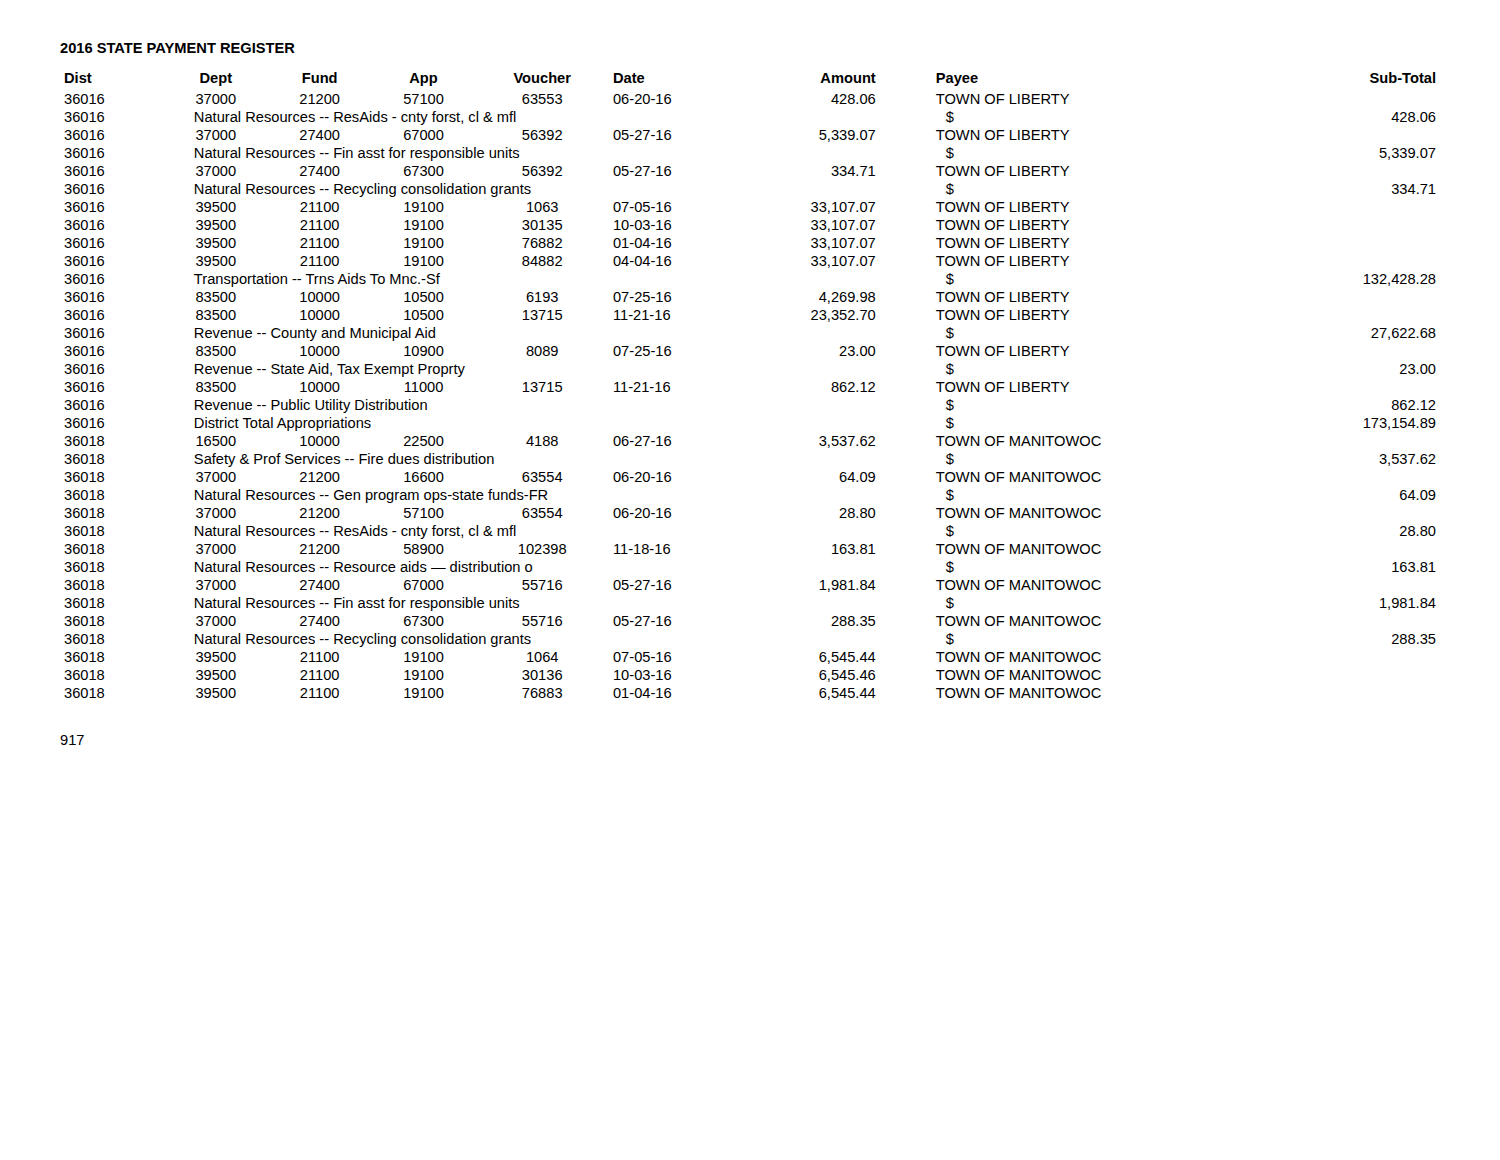2016 STATE PAYMENT REGISTER
| Dist | Dept | Fund | App | Voucher | Date | Amount | Payee | Sub-Total |
| --- | --- | --- | --- | --- | --- | --- | --- | --- |
| 36016 | 37000 | 21200 | 57100 | 63553 | 06-20-16 | 428.06 | TOWN OF LIBERTY | |
| 36016 | Natural Resources -- ResAids - cnty forst, cl & mfl | $ | 428.06 |
| 36016 | 37000 | 27400 | 67000 | 56392 | 05-27-16 | 5,339.07 | TOWN OF LIBERTY | |
| 36016 | Natural Resources -- Fin asst for responsible units | $ | 5,339.07 |
| 36016 | 37000 | 27400 | 67300 | 56392 | 05-27-16 | 334.71 | TOWN OF LIBERTY | |
| 36016 | Natural Resources -- Recycling consolidation grants | $ | 334.71 |
| 36016 | 39500 | 21100 | 19100 | 1063 | 07-05-16 | 33,107.07 | TOWN OF LIBERTY | |
| 36016 | 39500 | 21100 | 19100 | 30135 | 10-03-16 | 33,107.07 | TOWN OF LIBERTY | |
| 36016 | 39500 | 21100 | 19100 | 76882 | 01-04-16 | 33,107.07 | TOWN OF LIBERTY | |
| 36016 | 39500 | 21100 | 19100 | 84882 | 04-04-16 | 33,107.07 | TOWN OF LIBERTY | |
| 36016 | Transportation -- Trns Aids To Mnc.-Sf | $ | 132,428.28 |
| 36016 | 83500 | 10000 | 10500 | 6193 | 07-25-16 | 4,269.98 | TOWN OF LIBERTY | |
| 36016 | 83500 | 10000 | 10500 | 13715 | 11-21-16 | 23,352.70 | TOWN OF LIBERTY | |
| 36016 | Revenue -- County and Municipal Aid | $ | 27,622.68 |
| 36016 | 83500 | 10000 | 10900 | 8089 | 07-25-16 | 23.00 | TOWN OF LIBERTY | |
| 36016 | Revenue -- State Aid, Tax Exempt Proprty | $ | 23.00 |
| 36016 | 83500 | 10000 | 11000 | 13715 | 11-21-16 | 862.12 | TOWN OF LIBERTY | |
| 36016 | Revenue -- Public Utility Distribution | $ | 862.12 |
| 36016 | District Total Appropriations | $ | 173,154.89 |
| 36018 | 16500 | 10000 | 22500 | 4188 | 06-27-16 | 3,537.62 | TOWN OF MANITOWOC | |
| 36018 | Safety & Prof Services -- Fire dues distribution | $ | 3,537.62 |
| 36018 | 37000 | 21200 | 16600 | 63554 | 06-20-16 | 64.09 | TOWN OF MANITOWOC | |
| 36018 | Natural Resources -- Gen program ops-state funds-FR | $ | 64.09 |
| 36018 | 37000 | 21200 | 57100 | 63554 | 06-20-16 | 28.80 | TOWN OF MANITOWOC | |
| 36018 | Natural Resources -- ResAids - cnty forst, cl & mfl | $ | 28.80 |
| 36018 | 37000 | 21200 | 58900 | 102398 | 11-18-16 | 163.81 | TOWN OF MANITOWOC | |
| 36018 | Natural Resources -- Resource aids — distribution o | $ | 163.81 |
| 36018 | 37000 | 27400 | 67000 | 55716 | 05-27-16 | 1,981.84 | TOWN OF MANITOWOC | |
| 36018 | Natural Resources -- Fin asst for responsible units | $ | 1,981.84 |
| 36018 | 37000 | 27400 | 67300 | 55716 | 05-27-16 | 288.35 | TOWN OF MANITOWOC | |
| 36018 | Natural Resources -- Recycling consolidation grants | $ | 288.35 |
| 36018 | 39500 | 21100 | 19100 | 1064 | 07-05-16 | 6,545.44 | TOWN OF MANITOWOC | |
| 36018 | 39500 | 21100 | 19100 | 30136 | 10-03-16 | 6,545.46 | TOWN OF MANITOWOC | |
| 36018 | 39500 | 21100 | 19100 | 76883 | 01-04-16 | 6,545.44 | TOWN OF MANITOWOC | |
917